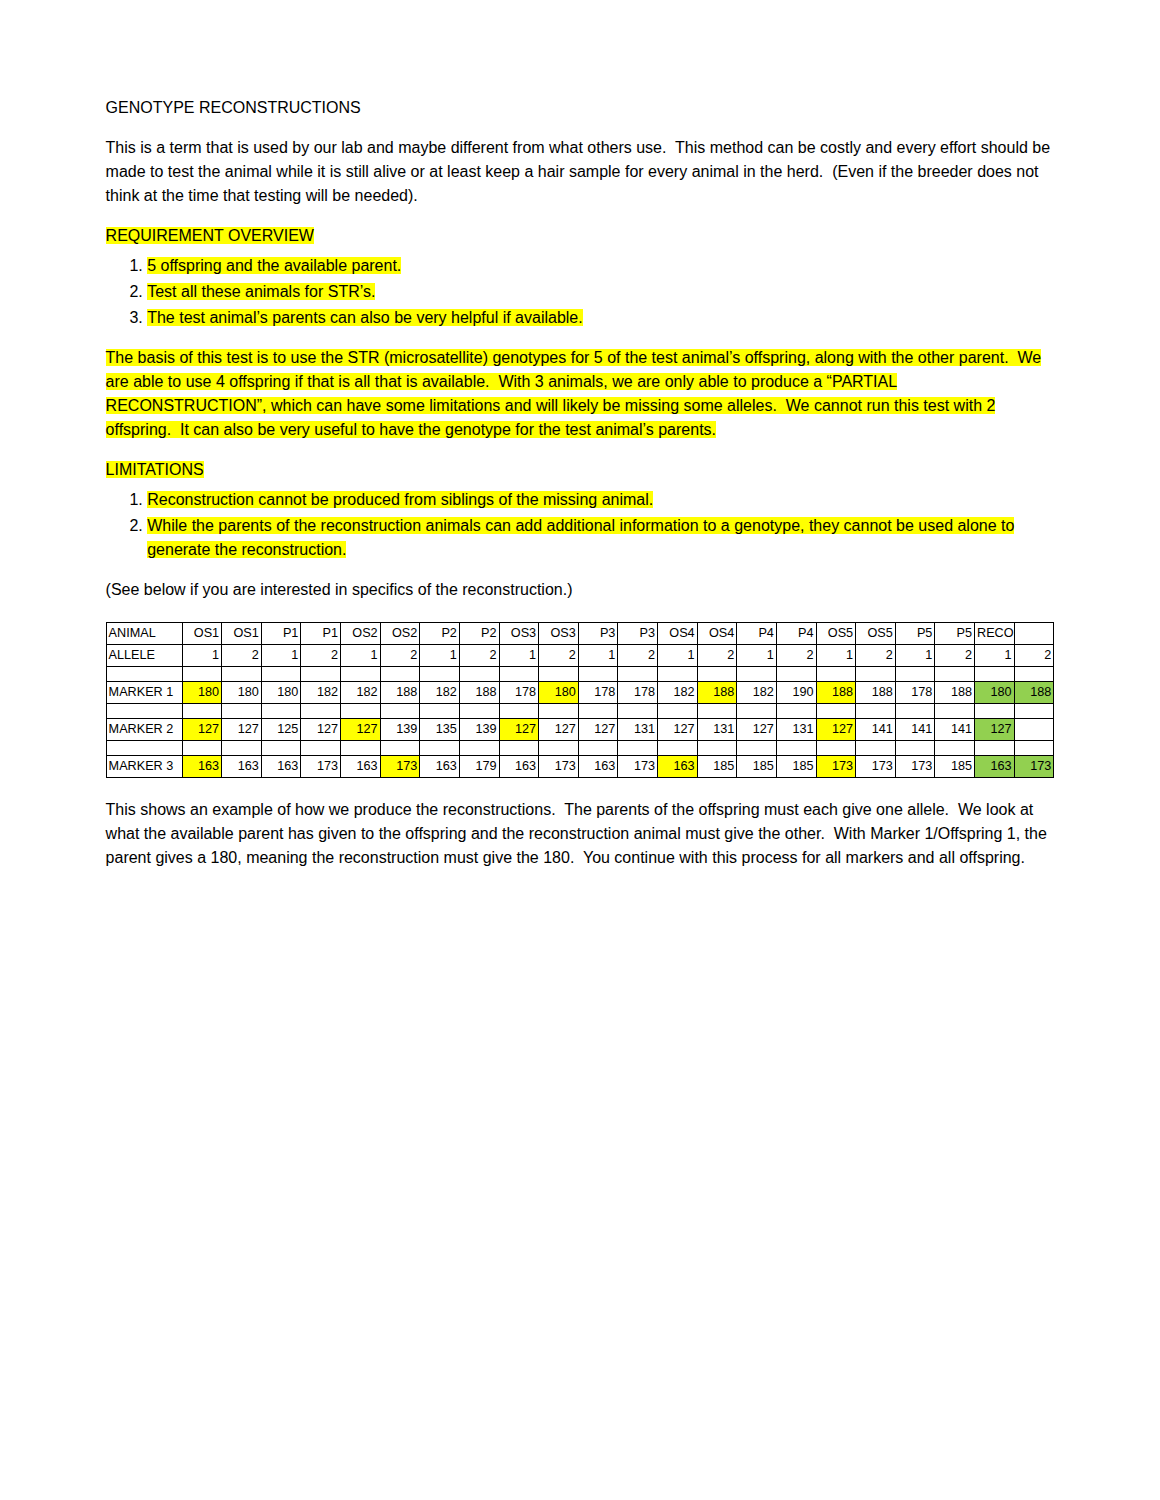GENOTYPE RECONSTRUCTIONS
This is a term that is used by our lab and maybe different from what others use. This method can be costly and every effort should be made to test the animal while it is still alive or at least keep a hair sample for every animal in the herd. (Even if the breeder does not think at the time that testing will be needed).
REQUIREMENT OVERVIEW
5 offspring and the available parent.
Test all these animals for STR’s.
The test animal’s parents can also be very helpful if available.
The basis of this test is to use the STR (microsatellite) genotypes for 5 of the test animal’s offspring, along with the other parent. We are able to use 4 offspring if that is all that is available. With 3 animals, we are only able to produce a “PARTIAL RECONSTRUCTION”, which can have some limitations and will likely be missing some alleles. We cannot run this test with 2 offspring. It can also be very useful to have the genotype for the test animal’s parents.
LIMITATIONS
Reconstruction cannot be produced from siblings of the missing animal.
While the parents of the reconstruction animals can add additional information to a genotype, they cannot be used alone to generate the reconstruction.
(See below if you are interested in specifics of the reconstruction.)
| ANIMAL | OS1 | OS1 | P1 | P1 | OS2 | OS2 | P2 | P2 | OS3 | OS3 | P3 | P3 | OS4 | OS4 | P4 | P4 | OS5 | OS5 | P5 | P5 | RECON | |
| ALLELE | 1 | 2 | 1 | 2 | 1 | 2 | 1 | 2 | 1 | 2 | 1 | 2 | 1 | 2 | 1 | 2 | 1 | 2 | 1 | 2 | 1 | 2 |
| MARKER 1 | 180 | 180 | 180 | 182 | 182 | 188 | 182 | 188 | 178 | 180 | 178 | 178 | 182 | 188 | 182 | 190 | 188 | 188 | 178 | 188 | 180 | 188 |
| MARKER 2 | 127 | 127 | 125 | 127 | 127 | 139 | 135 | 139 | 127 | 127 | 127 | 131 | 127 | 131 | 127 | 131 | 127 | 141 | 141 | 141 | 127 | |
| MARKER 3 | 163 | 163 | 163 | 173 | 163 | 173 | 163 | 179 | 163 | 173 | 163 | 173 | 163 | 185 | 185 | 185 | 173 | 173 | 173 | 185 | 163 | 173 |
This shows an example of how we produce the reconstructions. The parents of the offspring must each give one allele. We look at what the available parent has given to the offspring and the reconstruction animal must give the other. With Marker 1/Offspring 1, the parent gives a 180, meaning the reconstruction must give the 180. You continue with this process for all markers and all offspring.